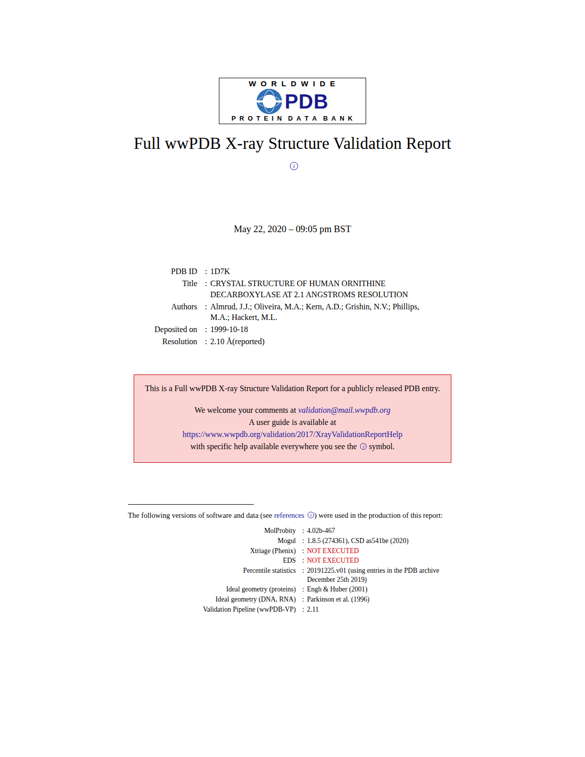W O R L D W I D E
PDB
P R O T E I N D A T A B A N K
Full wwPDB X-ray Structure Validation Report i
May 22, 2020 – 09:05 pm BST
| PDB ID | : | 1D7K |
| Title | : | CRYSTAL STRUCTURE OF HUMAN ORNITHINE DECARBOXYLASE AT 2.1 ANGSTROMS RESOLUTION |
| Authors | : | Almrud, J.J.; Oliveira, M.A.; Kern, A.D.; Grishin, N.V.; Phillips, M.A.; Hackert, M.L. |
| Deposited on | : | 1999-10-18 |
| Resolution | : | 2.10 Å(reported) |
This is a Full wwPDB X-ray Structure Validation Report for a publicly released PDB entry.
We welcome your comments at validation@mail.wwpdb.org
A user guide is available at
https://www.wwpdb.org/validation/2017/XrayValidationReportHelp
with specific help available everywhere you see the i symbol.
The following versions of software and data (see references i) were used in the production of this report:
| MolProbity | : | 4.02b-467 |
| Mogul | : | 1.8.5 (274361), CSD as541be (2020) |
| Xtriage (Phenix) | : | NOT EXECUTED |
| EDS | : | NOT EXECUTED |
| Percentile statistics | : | 20191225.v01 (using entries in the PDB archive December 25th 2019) |
| Ideal geometry (proteins) | : | Engh & Huber (2001) |
| Ideal geometry (DNA, RNA) | : | Parkinson et al. (1996) |
| Validation Pipeline (wwPDB-VP) | : | 2.11 |